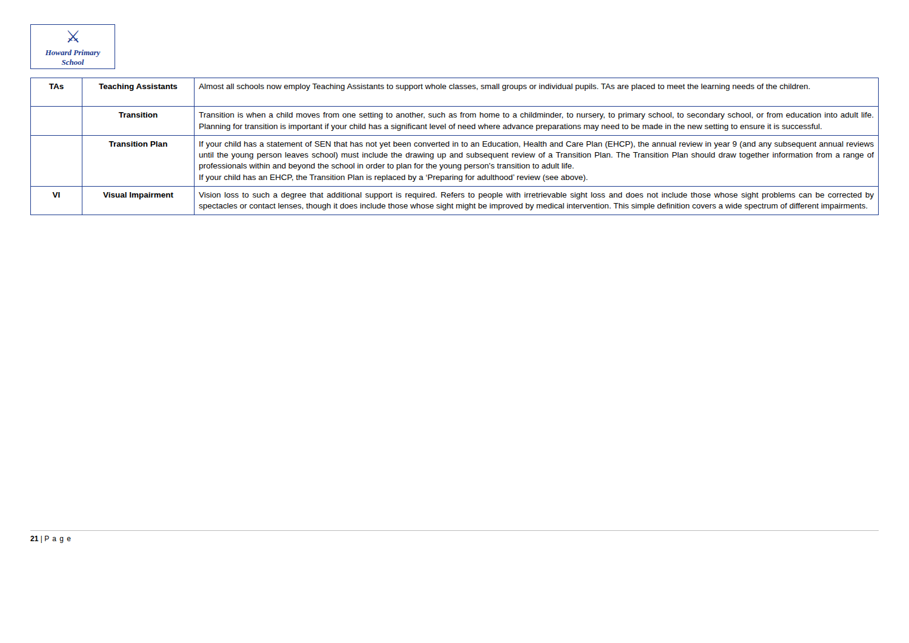⚔
Howard Primary School
| TAs | Teaching Assistants | Almost all schools now employ Teaching Assistants to support whole classes, small groups or individual pupils. TAs are placed to meet the learning needs of the children. |
| | Transition | Transition is when a child moves from one setting to another, such as from home to a childminder, to nursery, to primary school, to secondary school, or from education into adult life. Planning for transition is important if your child has a significant level of need where advance preparations may need to be made in the new setting to ensure it is successful. |
| | Transition Plan | If your child has a statement of SEN that has not yet been converted in to an Education, Health and Care Plan (EHCP), the annual review in year 9 (and any subsequent annual reviews until the young person leaves school) must include the drawing up and subsequent review of a Transition Plan. The Transition Plan should draw together information from a range of professionals within and beyond the school in order to plan for the young person's transition to adult life. If your child has an EHCP, the Transition Plan is replaced by a ‘Preparing for adulthood’ review (see above). |
| VI | Visual Impairment | Vision loss to such a degree that additional support is required. Refers to people with irretrievable sight loss and does not include those whose sight problems can be corrected by spectacles or contact lenses, though it does include those whose sight might be improved by medical intervention. This simple definition covers a wide spectrum of different impairments. |
21 | P a g e